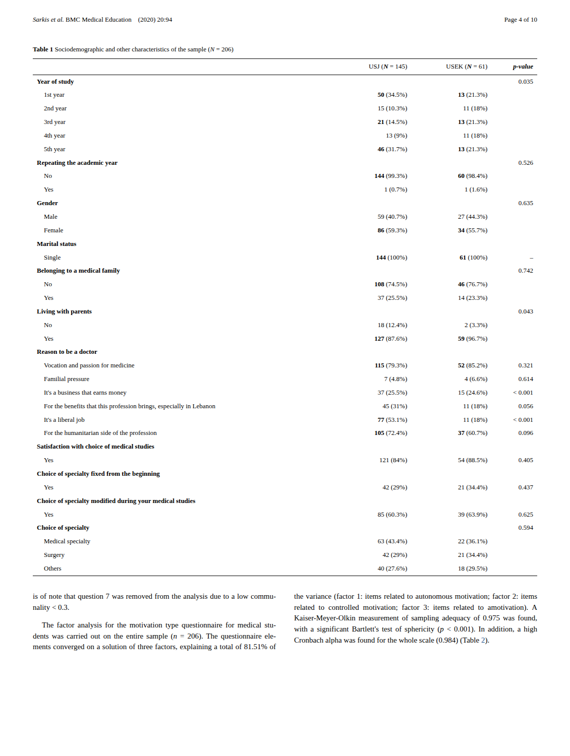Sarkis et al. BMC Medical Education (2020) 20:94
Page 4 of 10
Table 1 Sociodemographic and other characteristics of the sample ( N = 206)
| | USJ ( N = 145) | USEK ( N = 61) | p-value |
| --- | --- | --- | --- |
| Year of study | 0.035 |
| 1st year | 50 (34.5%) | 13 (21.3%) | |
| 2nd year | 15 (10.3%) | 11 (18%) | |
| 3rd year | 21 (14.5%) | 13 (21.3%) | |
| 4th year | 13 (9%) | 11 (18%) | |
| 5th year | 46 (31.7%) | 13 (21.3%) | |
| Repeating the academic year | 0.526 |
| No | 144 (99.3%) | 60 (98.4%) | |
| Yes | 1 (0.7%) | 1 (1.6%) | |
| Gender | 0.635 |
| Male | 59 (40.7%) | 27 (44.3%) | |
| Female | 86 (59.3%) | 34 (55.7%) | |
| Marital status |
| Single | 144 (100%) | 61 (100%) | – |
| Belonging to a medical family | 0.742 |
| No | 108 (74.5%) | 46 (76.7%) | |
| Yes | 37 (25.5%) | 14 (23.3%) | |
| Living with parents | 0.043 |
| No | 18 (12.4%) | 2 (3.3%) | |
| Yes | 127 (87.6%) | 59 (96.7%) | |
| Reason to be a doctor |
| Vocation and passion for medicine | 115 (79.3%) | 52 (85.2%) | 0.321 |
| Familial pressure | 7 (4.8%) | 4 (6.6%) | 0.614 |
| It's a business that earns money | 37 (25.5%) | 15 (24.6%) | < 0.001 |
| For the benefits that this profession brings, especially in Lebanon | 45 (31%) | 11 (18%) | 0.056 |
| It's a liberal job | 77 (53.1%) | 11 (18%) | < 0.001 |
| For the humanitarian side of the profession | 105 (72.4%) | 37 (60.7%) | 0.096 |
| Satisfaction with choice of medical studies |
| Yes | 121 (84%) | 54 (88.5%) | 0.405 |
| Choice of specialty fixed from the beginning |
| Yes | 42 (29%) | 21 (34.4%) | 0.437 |
| Choice of specialty modified during your medical studies |
| Yes | 85 (60.3%) | 39 (63.9%) | 0.625 |
| Choice of specialty | 0.594 |
| Medical specialty | 63 (43.4%) | 22 (36.1%) | |
| Surgery | 42 (29%) | 21 (34.4%) | |
| Others | 40 (27.6%) | 18 (29.5%) | |
is of note that question 7 was removed from the analysis due to a low communality < 0.3.
The factor analysis for the motivation type questionnaire for medical students was carried out on the entire sample (n = 206). The questionnaire elements converged on a solution of three factors, explaining a total of 81.51% of the variance (factor 1: items related to autonomous motivation; factor 2: items related to controlled motivation; factor 3: items related to amotivation). A Kaiser-Meyer-Olkin measurement of sampling adequacy of 0.975 was found, with a significant Bartlett's test of sphericity (p < 0.001). In addition, a high Cronbach alpha was found for the whole scale (0.984) (Table 2).